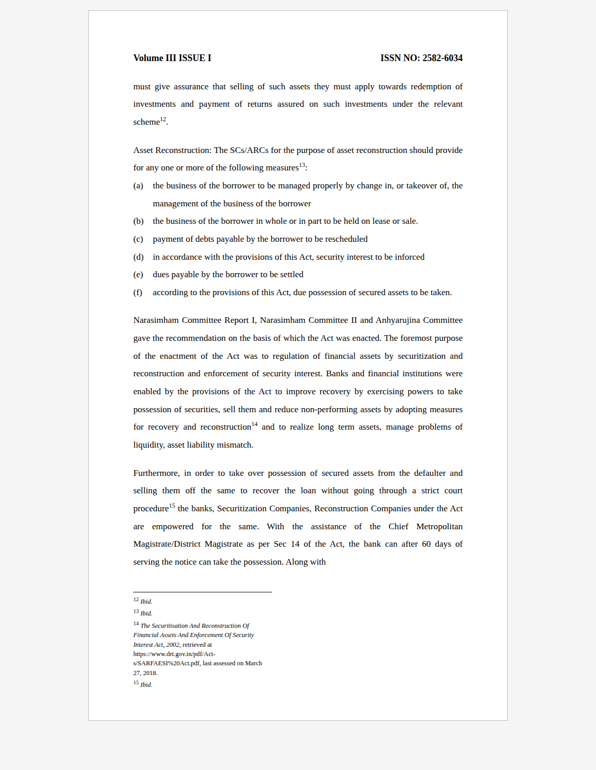Volume III ISSUE I ISSN NO: 2582-6034
must give assurance that selling of such assets they must apply towards redemption of investments and payment of returns assured on such investments under the relevant scheme12.
Asset Reconstruction: The SCs/ARCs for the purpose of asset reconstruction should provide for any one or more of the following measures13:
(a) the business of the borrower to be managed properly by change in, or takeover of, the management of the business of the borrower
(b) the business of the borrower in whole or in part to be held on lease or sale.
(c) payment of debts payable by the borrower to be rescheduled
(d) in accordance with the provisions of this Act, security interest to be inforced
(e) dues payable by the borrower to be settled
(f) according to the provisions of this Act, due possession of secured assets to be taken.
Narasimham Committee Report I, Narasimham Committee II and Anhyarujina Committee gave the recommendation on the basis of which the Act was enacted. The foremost purpose of the enactment of the Act was to regulation of financial assets by securitization and reconstruction and enforcement of security interest. Banks and financial institutions were enabled by the provisions of the Act to improve recovery by exercising powers to take possession of securities, sell them and reduce non-performing assets by adopting measures for recovery and reconstruction14 and to realize long term assets, manage problems of liquidity, asset liability mismatch.
Furthermore, in order to take over possession of secured assets from the defaulter and selling them off the same to recover the loan without going through a strict court procedure15 the banks, Securitization Companies, Reconstruction Companies under the Act are empowered for the same. With the assistance of the Chief Metropolitan Magistrate/District Magistrate as per Sec 14 of the Act, the bank can after 60 days of serving the notice can take the possession. Along with
12 Ibid.
13 Ibid.
14 The Securitisation And Reconstruction Of Financial Assets And Enforcement Of Security Interest Act, 2002, retrieved at https://www.drt.gov.in/pdf/Act-s/SARFAESI%20Act.pdf, last assessed on March 27, 2018.
15 Ibid.